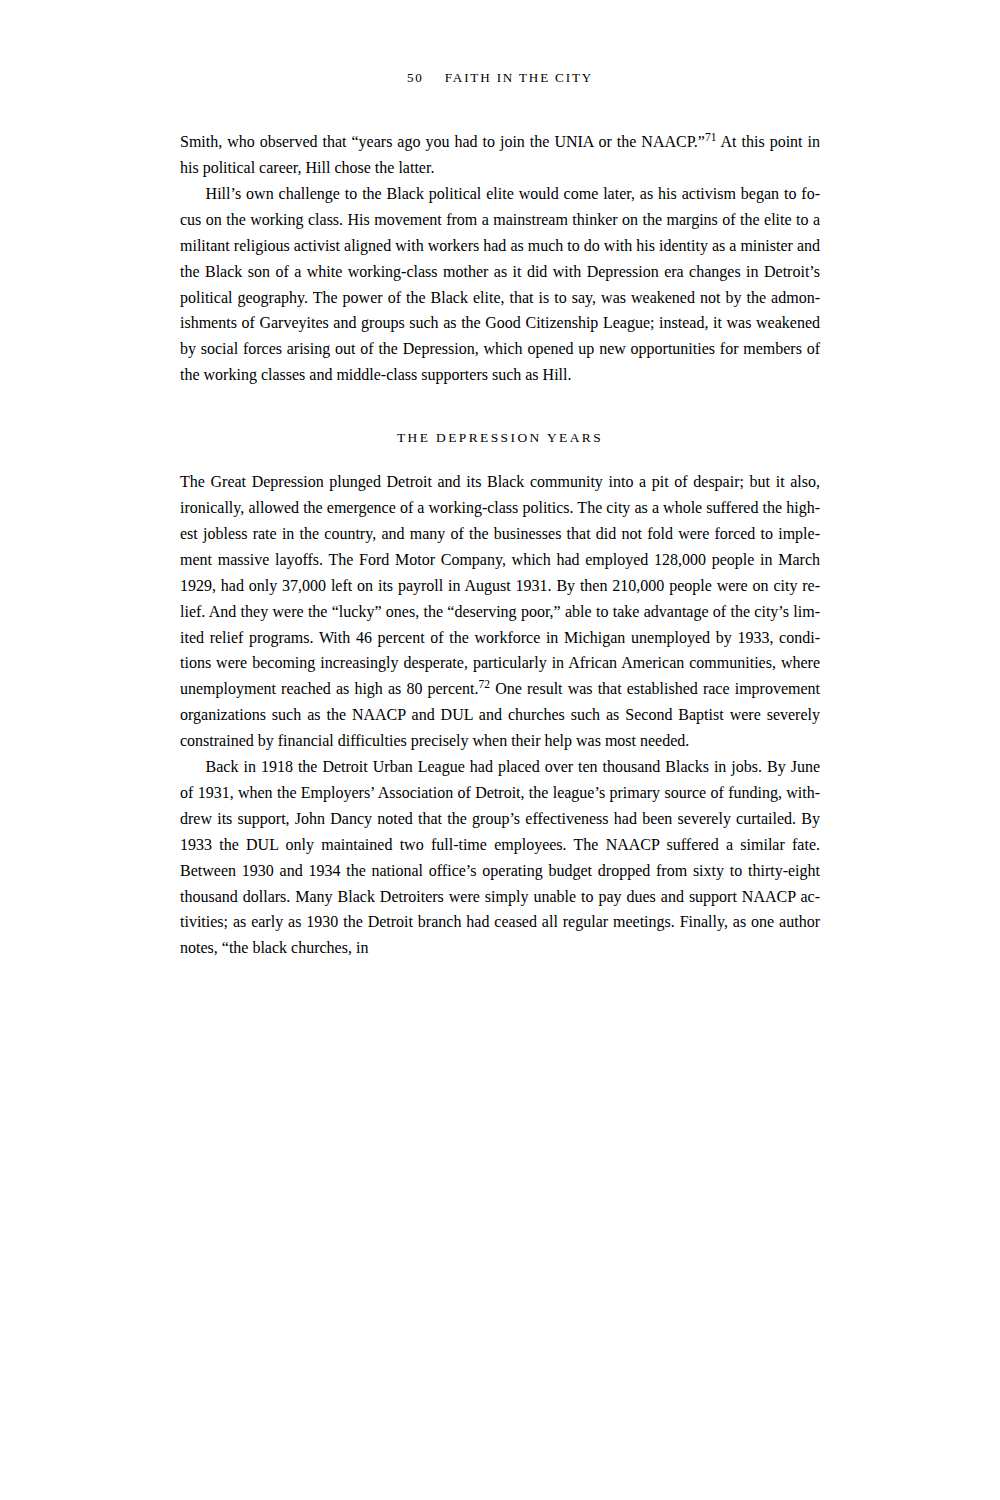50 Faith in the City
Smith, who observed that “years ago you had to join the UNIA or the NAACP.”71 At this point in his political career, Hill chose the latter.
Hill’s own challenge to the Black political elite would come later, as his activism began to focus on the working class. His movement from a mainstream thinker on the margins of the elite to a militant religious activist aligned with workers had as much to do with his identity as a minister and the Black son of a white working-class mother as it did with Depression era changes in Detroit’s political geography. The power of the Black elite, that is to say, was weakened not by the admonishments of Garveyites and groups such as the Good Citizenship League; instead, it was weakened by social forces arising out of the Depression, which opened up new opportunities for members of the working classes and middle-class supporters such as Hill.
The Depression Years
The Great Depression plunged Detroit and its Black community into a pit of despair; but it also, ironically, allowed the emergence of a working-class politics. The city as a whole suffered the highest jobless rate in the country, and many of the businesses that did not fold were forced to implement massive layoffs. The Ford Motor Company, which had employed 128,000 people in March 1929, had only 37,000 left on its payroll in August 1931. By then 210,000 people were on city relief. And they were the “lucky” ones, the “deserving poor,” able to take advantage of the city’s limited relief programs. With 46 percent of the workforce in Michigan unemployed by 1933, conditions were becoming increasingly desperate, particularly in African American communities, where unemployment reached as high as 80 percent.72 One result was that established race improvement organizations such as the NAACP and DUL and churches such as Second Baptist were severely constrained by financial difficulties precisely when their help was most needed.
Back in 1918 the Detroit Urban League had placed over ten thousand Blacks in jobs. By June of 1931, when the Employers’ Association of Detroit, the league’s primary source of funding, withdrew its support, John Dancy noted that the group’s effectiveness had been severely curtailed. By 1933 the DUL only maintained two full-time employees. The NAACP suffered a similar fate. Between 1930 and 1934 the national office’s operating budget dropped from sixty to thirty-eight thousand dollars. Many Black Detroiters were simply unable to pay dues and support NAACP activities; as early as 1930 the Detroit branch had ceased all regular meetings. Finally, as one author notes, “the black churches, in